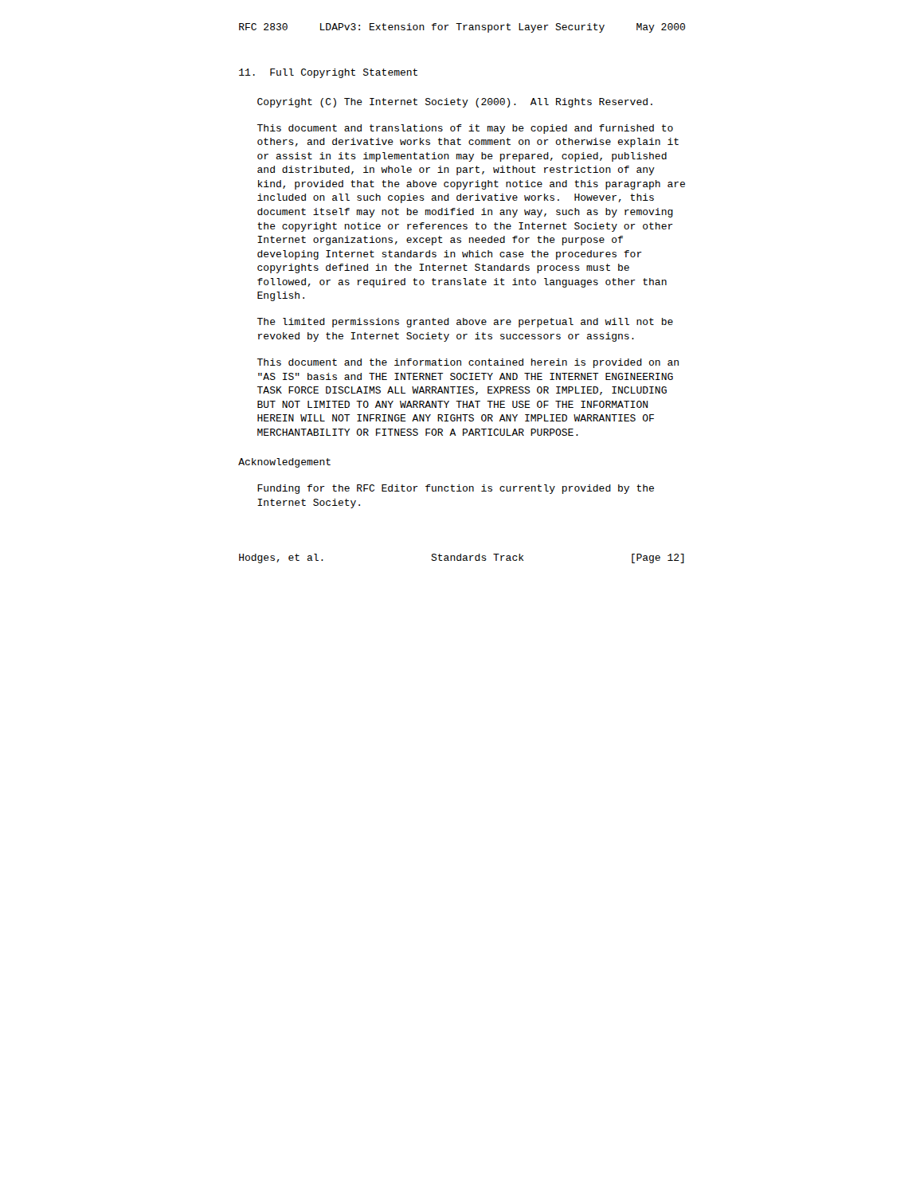RFC 2830 LDAPv3: Extension for Transport Layer Security May 2000
11. Full Copyright Statement
Copyright (C) The Internet Society (2000). All Rights Reserved.
This document and translations of it may be copied and furnished to others, and derivative works that comment on or otherwise explain it or assist in its implementation may be prepared, copied, published and distributed, in whole or in part, without restriction of any kind, provided that the above copyright notice and this paragraph are included on all such copies and derivative works. However, this document itself may not be modified in any way, such as by removing the copyright notice or references to the Internet Society or other Internet organizations, except as needed for the purpose of developing Internet standards in which case the procedures for copyrights defined in the Internet Standards process must be followed, or as required to translate it into languages other than English.
The limited permissions granted above are perpetual and will not be revoked by the Internet Society or its successors or assigns.
This document and the information contained herein is provided on an "AS IS" basis and THE INTERNET SOCIETY AND THE INTERNET ENGINEERING TASK FORCE DISCLAIMS ALL WARRANTIES, EXPRESS OR IMPLIED, INCLUDING BUT NOT LIMITED TO ANY WARRANTY THAT THE USE OF THE INFORMATION HEREIN WILL NOT INFRINGE ANY RIGHTS OR ANY IMPLIED WARRANTIES OF MERCHANTABILITY OR FITNESS FOR A PARTICULAR PURPOSE.
Acknowledgement
Funding for the RFC Editor function is currently provided by the Internet Society.
Hodges, et al. Standards Track [Page 12]